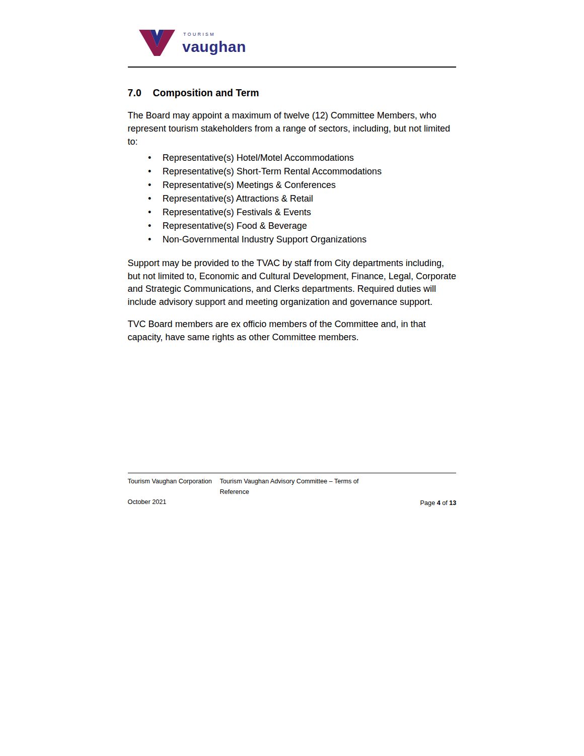TOURISM vaughan
7.0 Composition and Term
The Board may appoint a maximum of twelve (12) Committee Members, who represent tourism stakeholders from a range of sectors, including, but not limited to:
Representative(s) Hotel/Motel Accommodations
Representative(s) Short-Term Rental Accommodations
Representative(s) Meetings & Conferences
Representative(s) Attractions & Retail
Representative(s) Festivals & Events
Representative(s) Food & Beverage
Non-Governmental Industry Support Organizations
Support may be provided to the TVAC by staff from City departments including, but not limited to, Economic and Cultural Development, Finance, Legal, Corporate and Strategic Communications, and Clerks departments. Required duties will include advisory support and meeting organization and governance support.
TVC Board members are ex officio members of the Committee and, in that capacity, have same rights as other Committee members.
| Tourism Vaughan Corporation | Tourism Vaughan Advisory Committee – Terms of Reference | |
| October 2021 | | Page 4 of 13 |